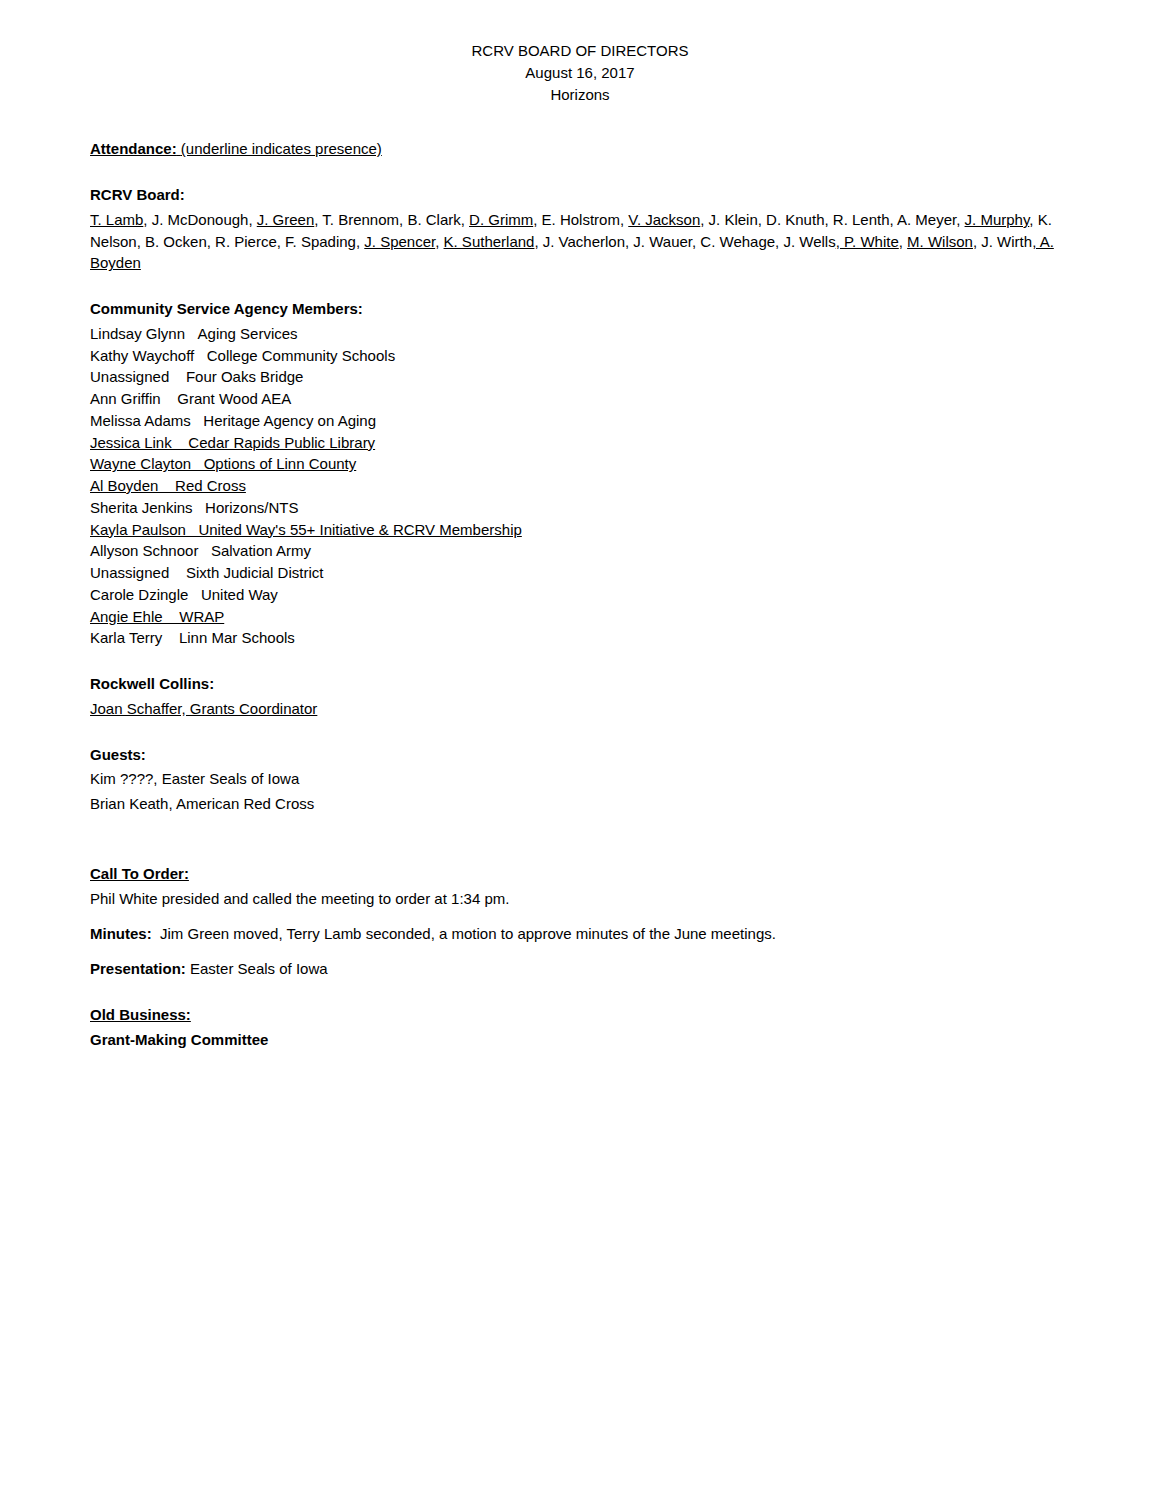RCRV BOARD OF DIRECTORS
August 16, 2017
Horizons
Attendance: (underline indicates presence)
RCRV Board:
T. Lamb, J. McDonough, J. Green, T. Brennom, B. Clark, D. Grimm, E. Holstrom, V. Jackson, J. Klein, D. Knuth, R. Lenth, A. Meyer, J. Murphy, K. Nelson, B. Ocken, R. Pierce, F. Spading, J. Spencer, K. Sutherland, J. Vacherlon, J. Wauer, C. Wehage, J. Wells, P. White, M. Wilson, J. Wirth, A. Boyden
Community Service Agency Members:
Lindsay Glynn Aging Services
Kathy Waychoff College Community Schools
Unassigned Four Oaks Bridge
Ann Griffin Grant Wood AEA
Melissa Adams Heritage Agency on Aging
Jessica Link Cedar Rapids Public Library
Wayne Clayton Options of Linn County
Al Boyden Red Cross
Sherita Jenkins Horizons/NTS
Kayla Paulson United Way's 55+ Initiative & RCRV Membership
Allyson Schnoor Salvation Army
Unassigned Sixth Judicial District
Carole Dzingle United Way
Angie Ehle WRAP
Karla Terry Linn Mar Schools
Rockwell Collins:
Joan Schaffer, Grants Coordinator
Guests:
Kim ????, Easter Seals of Iowa
Brian Keath, American Red Cross
Call To Order:
Phil White presided and called the meeting to order at 1:34 pm.
Minutes: Jim Green moved, Terry Lamb seconded, a motion to approve minutes of the June meetings.
Presentation: Easter Seals of Iowa
Old Business:
Grant-Making Committee